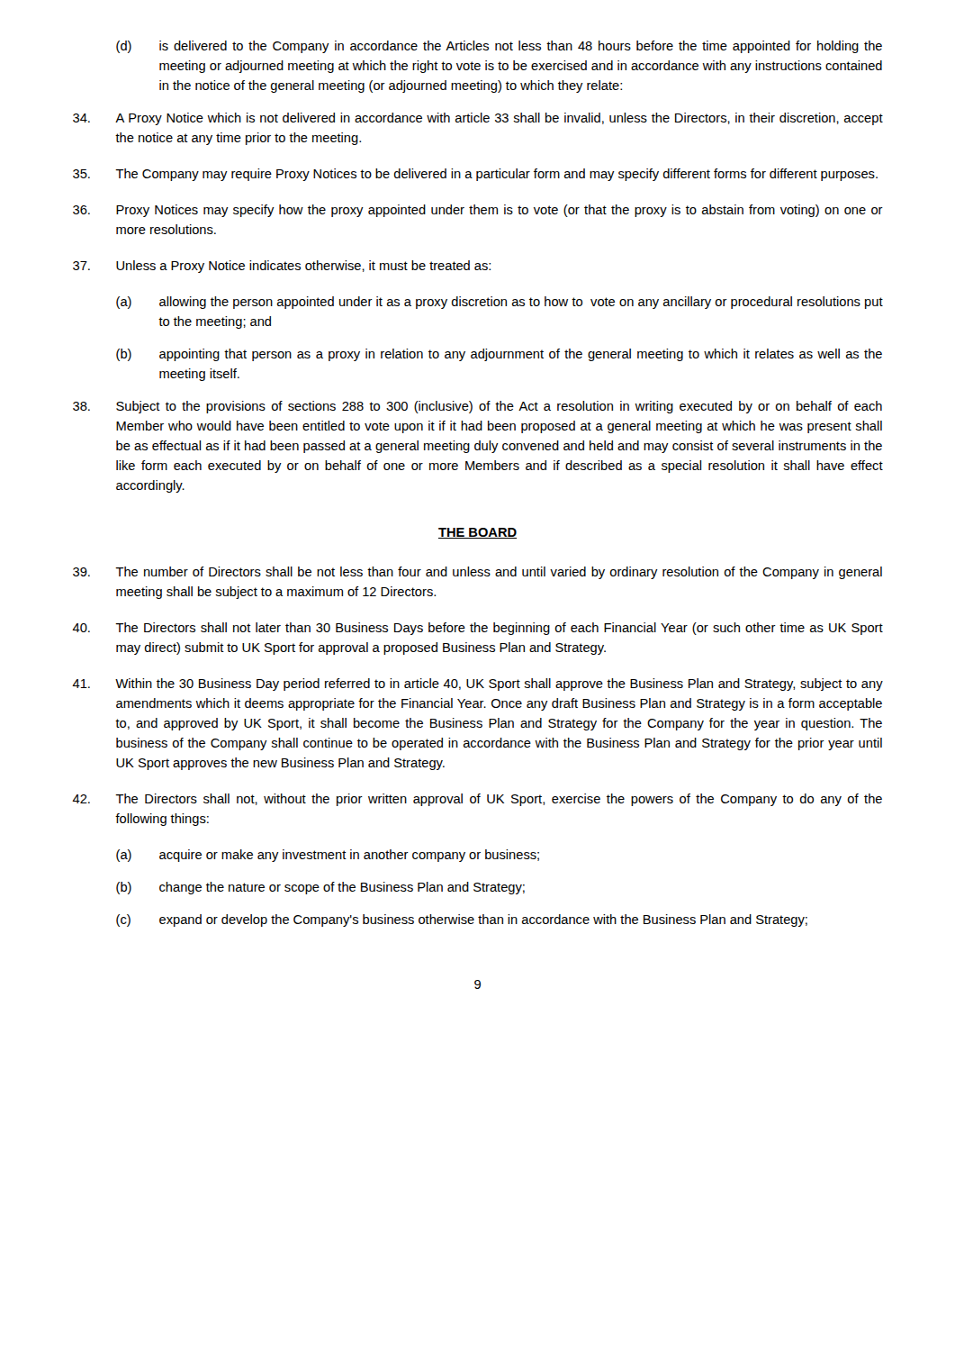(d)
is delivered to the Company in accordance the Articles not less than 48 hours before the time appointed for holding the meeting or adjourned meeting at which the right to vote is to be exercised and in accordance with any instructions contained in the notice of the general meeting (or adjourned meeting) to which they relate:
34.
A Proxy Notice which is not delivered in accordance with article 33 shall be invalid, unless the Directors, in their discretion, accept the notice at any time prior to the meeting.
35.
The Company may require Proxy Notices to be delivered in a particular form and may specify different forms for different purposes.
36.
Proxy Notices may specify how the proxy appointed under them is to vote (or that the proxy is to abstain from voting) on one or more resolutions.
37.
Unless a Proxy Notice indicates otherwise, it must be treated as:
(a)
allowing the person appointed under it as a proxy discretion as to how to vote on any ancillary or procedural resolutions put to the meeting; and
(b)
appointing that person as a proxy in relation to any adjournment of the general meeting to which it relates as well as the meeting itself.
38.
Subject to the provisions of sections 288 to 300 (inclusive) of the Act a resolution in writing executed by or on behalf of each Member who would have been entitled to vote upon it if it had been proposed at a general meeting at which he was present shall be as effectual as if it had been passed at a general meeting duly convened and held and may consist of several instruments in the like form each executed by or on behalf of one or more Members and if described as a special resolution it shall have effect accordingly.
THE BOARD
39.
The number of Directors shall be not less than four and unless and until varied by ordinary resolution of the Company in general meeting shall be subject to a maximum of 12 Directors.
40.
The Directors shall not later than 30 Business Days before the beginning of each Financial Year (or such other time as UK Sport may direct) submit to UK Sport for approval a proposed Business Plan and Strategy.
41.
Within the 30 Business Day period referred to in article 40, UK Sport shall approve the Business Plan and Strategy, subject to any amendments which it deems appropriate for the Financial Year. Once any draft Business Plan and Strategy is in a form acceptable to, and approved by UK Sport, it shall become the Business Plan and Strategy for the Company for the year in question. The business of the Company shall continue to be operated in accordance with the Business Plan and Strategy for the prior year until UK Sport approves the new Business Plan and Strategy.
42.
The Directors shall not, without the prior written approval of UK Sport, exercise the powers of the Company to do any of the following things:
(a)
acquire or make any investment in another company or business;
(b)
change the nature or scope of the Business Plan and Strategy;
(c)
expand or develop the Company's business otherwise than in accordance with the Business Plan and Strategy;
9